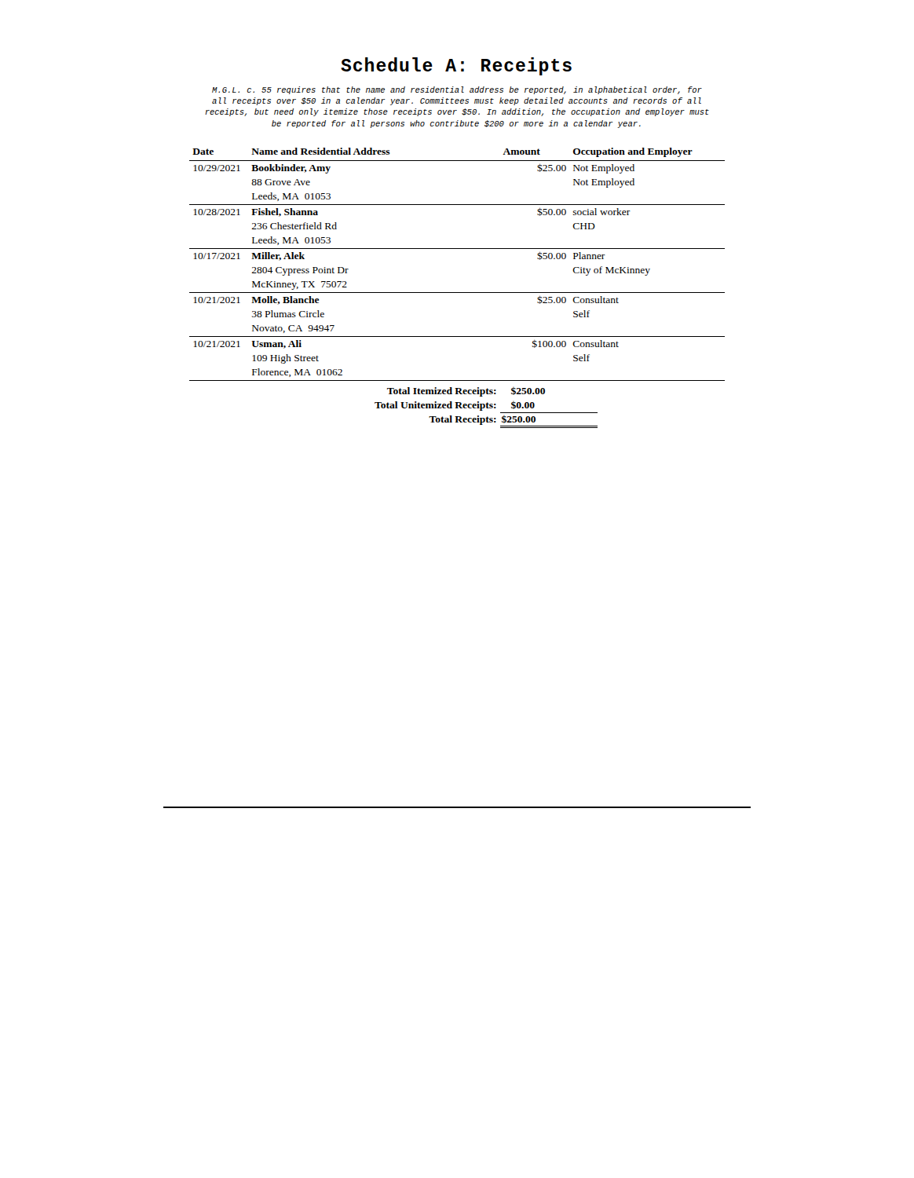Schedule A: Receipts
M.G.L. c. 55 requires that the name and residential address be reported, in alphabetical order, for all receipts over $50 in a calendar year. Committees must keep detailed accounts and records of all receipts, but need only itemize those receipts over $50. In addition, the occupation and employer must be reported for all persons who contribute $200 or more in a calendar year.
| Date | Name and Residential Address | Amount | Occupation and Employer |
| --- | --- | --- | --- |
| 10/29/2021 | Bookbinder, Amy | $25.00 | Not Employed |
| | 88 Grove Ave | | Not Employed |
| | Leeds, MA 01053 | | |
| 10/28/2021 | Fishel, Shanna | $50.00 | social worker |
| | 236 Chesterfield Rd | | CHD |
| | Leeds, MA 01053 | | |
| 10/17/2021 | Miller, Alek | $50.00 | Planner |
| | 2804 Cypress Point Dr | | City of McKinney |
| | McKinney, TX 75072 | | |
| 10/21/2021 | Molle, Blanche | $25.00 | Consultant |
| | 38 Plumas Circle | | Self |
| | Novato, CA 94947 | | |
| 10/21/2021 | Usman, Ali | $100.00 | Consultant |
| | 109 High Street | | Self |
| | Florence, MA 01062 | | |
| Total Itemized Receipts: | $250.00 |
| Total Unitemized Receipts: | $0.00 |
| Total Receipts: | $250.00 |